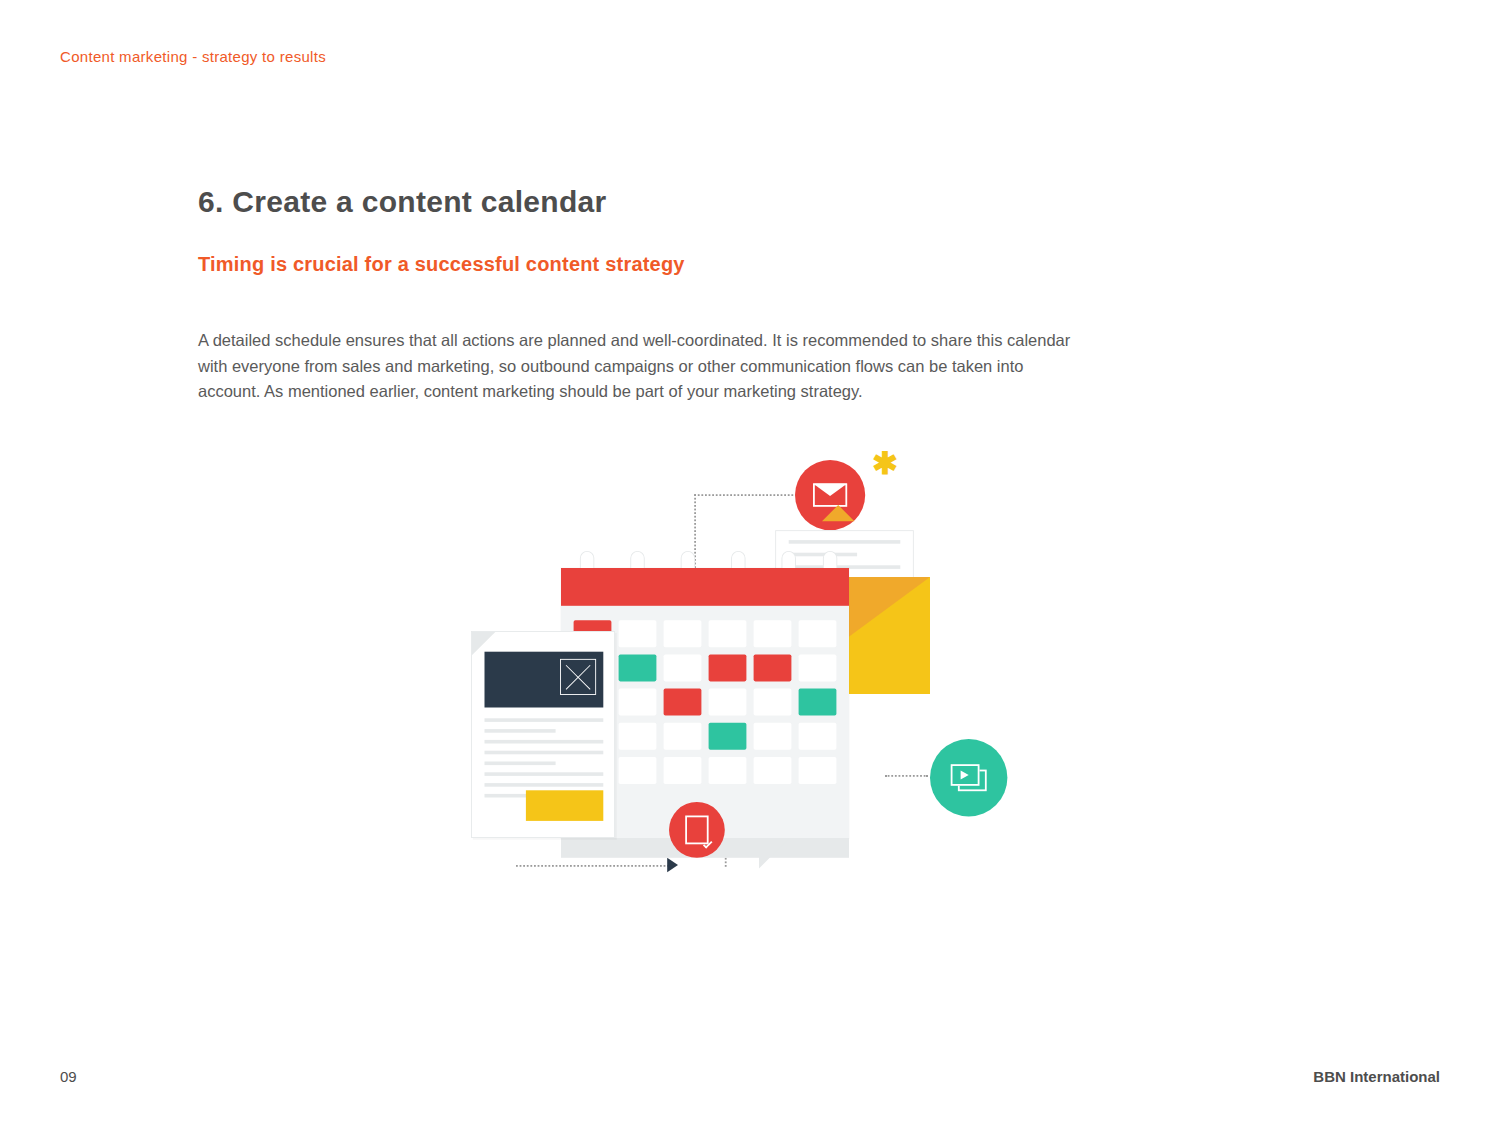Content marketing - strategy to results
6. Create a content calendar
Timing is crucial for a successful content strategy
A detailed schedule ensures that all actions are planned and well-coordinated. It is recommended to share this calendar with everyone from sales and marketing, so outbound campaigns or other communication flows can be taken into account. As mentioned earlier, content marketing should be part of your marketing strategy.
✱
09 BBN International